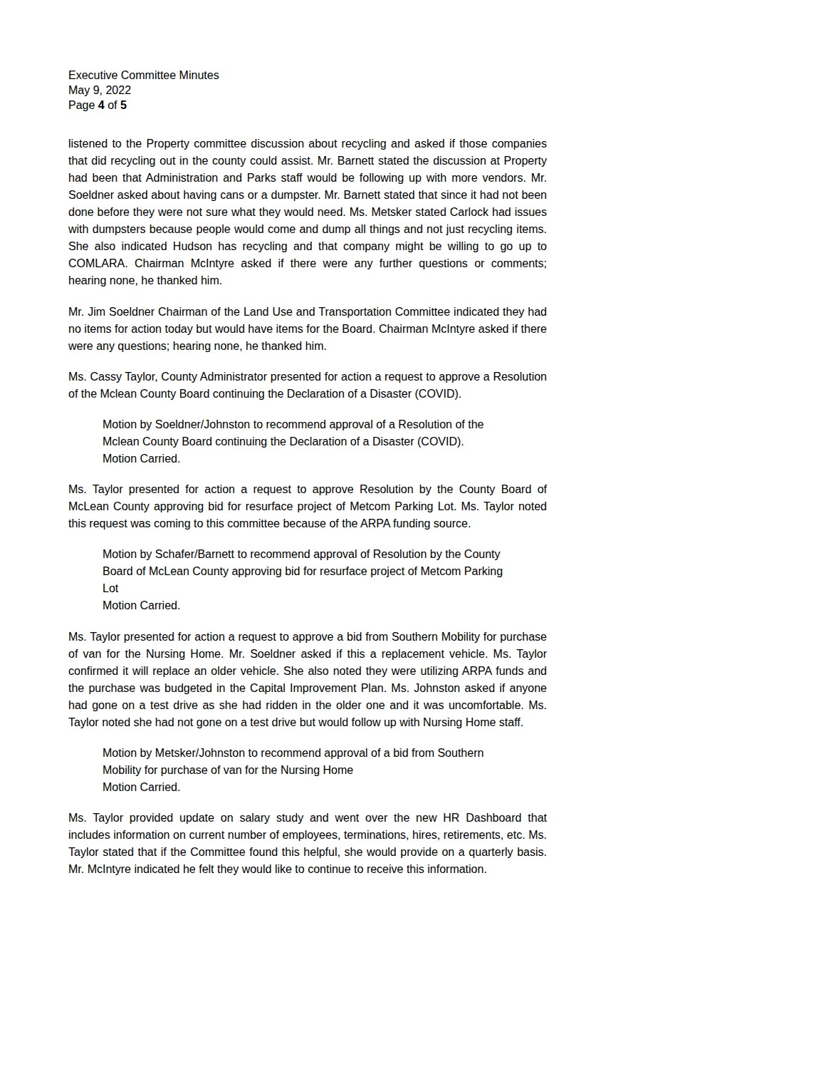Executive Committee Minutes
May 9, 2022
Page 4 of 5
listened to the Property committee discussion about recycling and asked if those companies that did recycling out in the county could assist. Mr. Barnett stated the discussion at Property had been that Administration and Parks staff would be following up with more vendors. Mr. Soeldner asked about having cans or a dumpster. Mr. Barnett stated that since it had not been done before they were not sure what they would need. Ms. Metsker stated Carlock had issues with dumpsters because people would come and dump all things and not just recycling items. She also indicated Hudson has recycling and that company might be willing to go up to COMLARA. Chairman McIntyre asked if there were any further questions or comments; hearing none, he thanked him.
Mr. Jim Soeldner Chairman of the Land Use and Transportation Committee indicated they had no items for action today but would have items for the Board. Chairman McIntyre asked if there were any questions; hearing none, he thanked him.
Ms. Cassy Taylor, County Administrator presented for action a request to approve a Resolution of the Mclean County Board continuing the Declaration of a Disaster (COVID).
Motion by Soeldner/Johnston to recommend approval of a Resolution of the
Mclean County Board continuing the Declaration of a Disaster (COVID).
Motion Carried.
Ms. Taylor presented for action a request to approve Resolution by the County Board of McLean County approving bid for resurface project of Metcom Parking Lot. Ms. Taylor noted this request was coming to this committee because of the ARPA funding source.
Motion by Schafer/Barnett to recommend approval of Resolution by the County
Board of McLean County approving bid for resurface project of Metcom Parking
Lot
Motion Carried.
Ms. Taylor presented for action a request to approve a bid from Southern Mobility for purchase of van for the Nursing Home. Mr. Soeldner asked if this a replacement vehicle. Ms. Taylor confirmed it will replace an older vehicle. She also noted they were utilizing ARPA funds and the purchase was budgeted in the Capital Improvement Plan. Ms. Johnston asked if anyone had gone on a test drive as she had ridden in the older one and it was uncomfortable. Ms. Taylor noted she had not gone on a test drive but would follow up with Nursing Home staff.
Motion by Metsker/Johnston to recommend approval of a bid from Southern
Mobility for purchase of van for the Nursing Home
Motion Carried.
Ms. Taylor provided update on salary study and went over the new HR Dashboard that includes information on current number of employees, terminations, hires, retirements, etc. Ms. Taylor stated that if the Committee found this helpful, she would provide on a quarterly basis. Mr. McIntyre indicated he felt they would like to continue to receive this information.